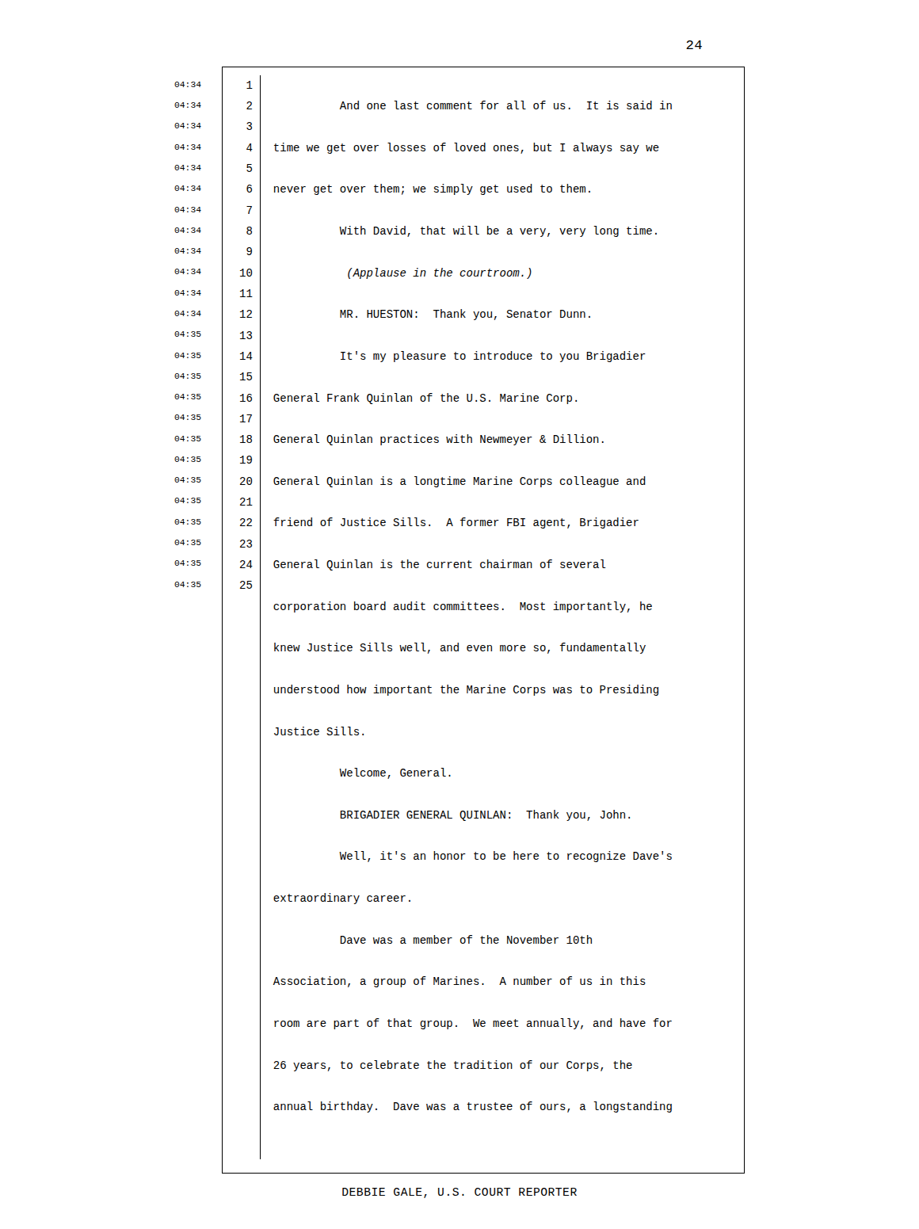24
04:34
04:34
04:34
04:34
04:34
04:34
04:34
04:34
04:34
04:34
04:34
04:34
04:35
04:35
04:35
04:35
04:35
04:35
04:35
04:35
04:35
04:35
04:35
04:35
04:35
1
2
3
4
5
6
7
8
9
10
11
12
13
14
15
16
17
18
19
20
21
22
23
24
25
And one last comment for all of us. It is said in
time we get over losses of loved ones, but I always say we
never get over them; we simply get used to them.
With David, that will be a very, very long time.
(Applause in the courtroom.)
MR. HUESTON: Thank you, Senator Dunn.
It's my pleasure to introduce to you Brigadier
General Frank Quinlan of the U.S. Marine Corp.
General Quinlan practices with Newmeyer & Dillion.
General Quinlan is a longtime Marine Corps colleague and
friend of Justice Sills. A former FBI agent, Brigadier
General Quinlan is the current chairman of several
corporation board audit committees. Most importantly, he
knew Justice Sills well, and even more so, fundamentally
understood how important the Marine Corps was to Presiding
Justice Sills.
Welcome, General.
BRIGADIER GENERAL QUINLAN: Thank you, John.
Well, it's an honor to be here to recognize Dave's
extraordinary career.
Dave was a member of the November 10th
Association, a group of Marines. A number of us in this
room are part of that group. We meet annually, and have for
26 years, to celebrate the tradition of our Corps, the
annual birthday. Dave was a trustee of ours, a longstanding
DEBBIE GALE, U.S. COURT REPORTER